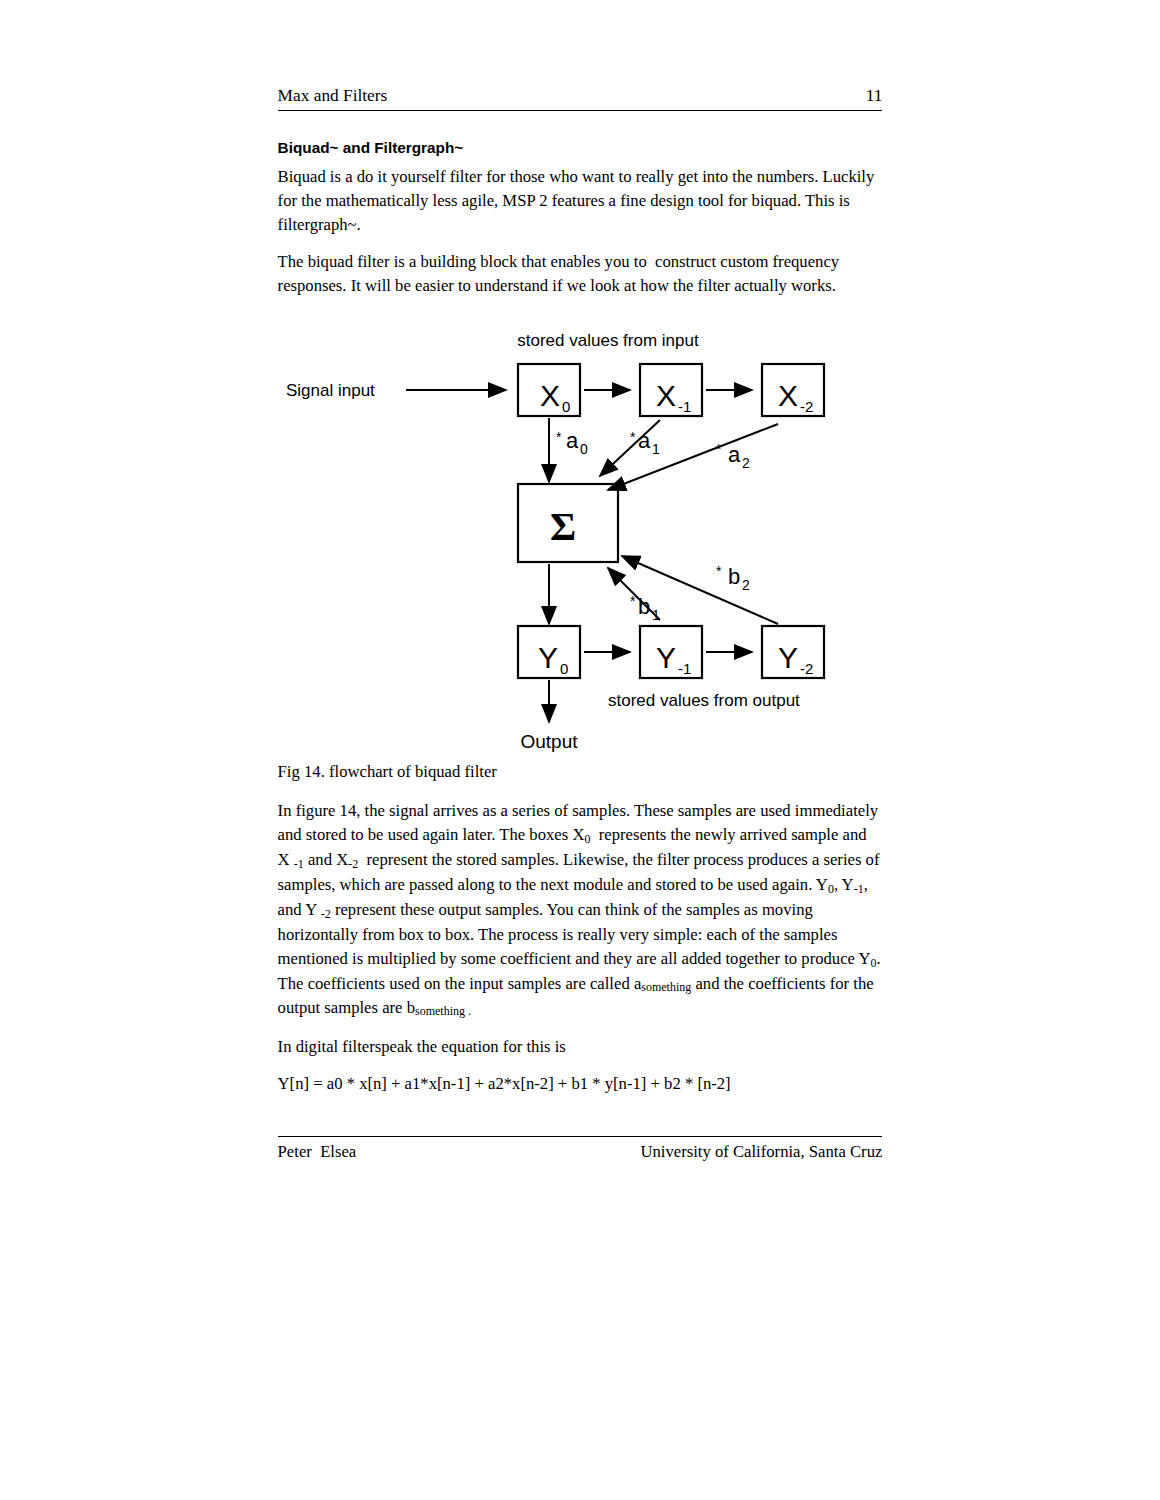Max and Filters 11
Biquad~ and Filtergraph~
Biquad is a do it yourself filter for those who want to really get into the numbers. Luckily for the mathematically less agile, MSP 2 features a fine design tool for biquad. This is filtergraph~.
The biquad filter is a building block that enables you to construct custom frequency responses. It will be easier to understand if we look at how the filter actually works.
stored values from input Signal input X 0 X -1 X -2 * a 0 * a 1 * a 2 Σ * b 1 * b 2 Y 0 Y -1 Y -2 stored values from output Output
Fig 14. flowchart of biquad filter
In figure 14, the signal arrives as a series of samples. These samples are used immediately and stored to be used again later. The boxes X0 represents the newly arrived sample and X -1 and X-2 represent the stored samples. Likewise, the filter process produces a series of samples, which are passed along to the next module and stored to be used again. Y0, Y-1, and Y -2 represent these output samples. You can think of the samples as moving horizontally from box to box. The process is really very simple: each of the samples mentioned is multiplied by some coefficient and they are all added together to produce Y0. The coefficients used on the input samples are called asomething and the coefficients for the output samples are bsomething .
In digital filterspeak the equation for this is
Y[n] = a0 * x[n] + a1*x[n-1] + a2*x[n-2] + b1 * y[n-1] + b2 * [n-2]
Peter Elsea University of California, Santa Cruz